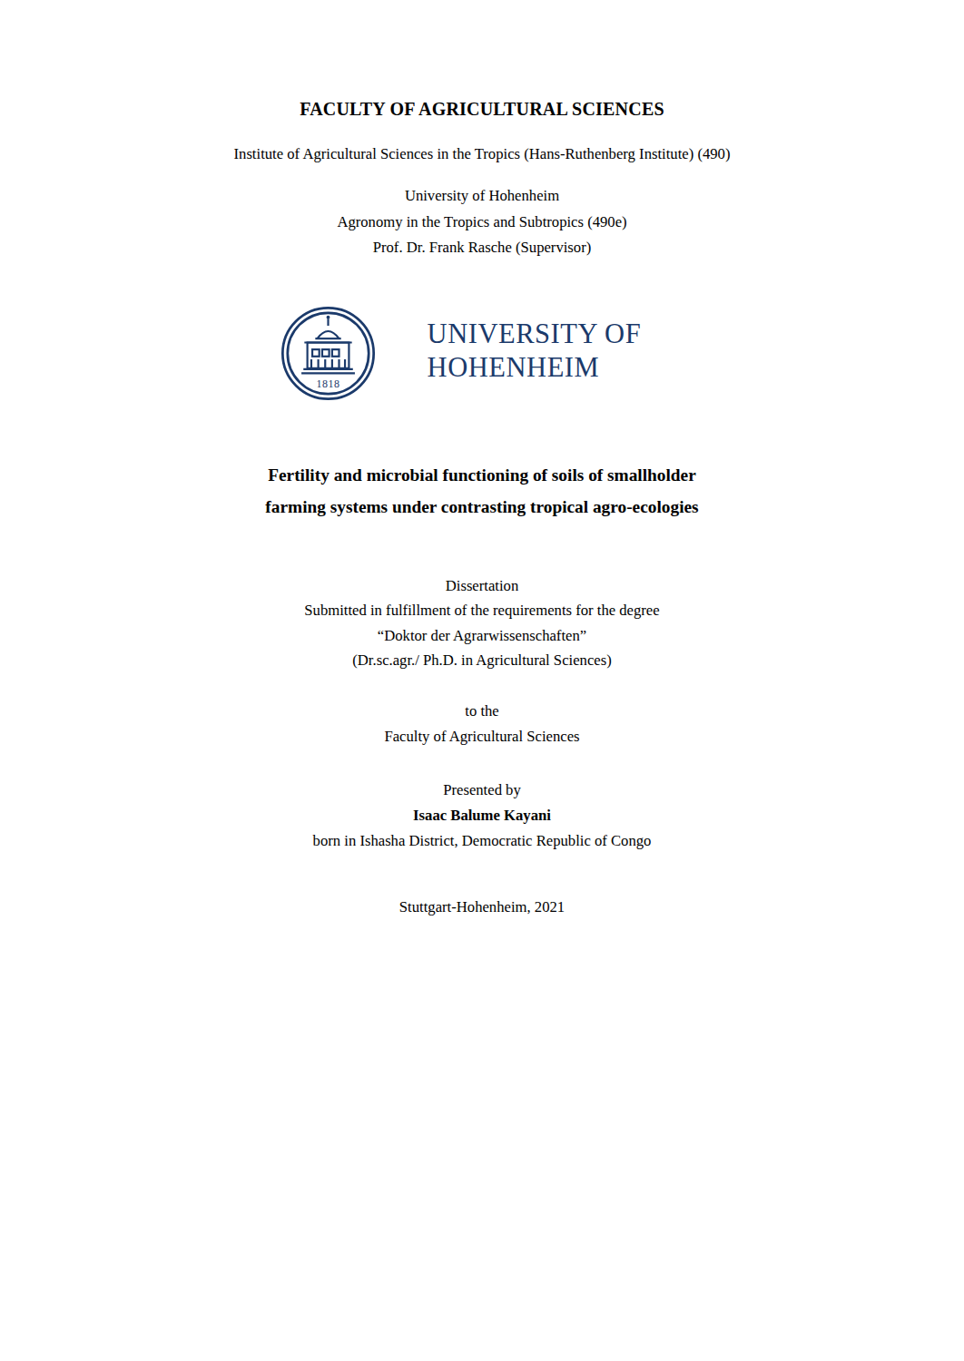FACULTY OF AGRICULTURAL SCIENCES
Institute of Agricultural Sciences in the Tropics (Hans-Ruthenberg Institute) (490)
University of Hohenheim
Agronomy in the Tropics and Subtropics (490e)
Prof. Dr. Frank Rasche (Supervisor)
1818 UNIVERSITY OF HOHENHEIM
Fertility and microbial functioning of soils of smallholder farming systems under contrasting tropical agro-ecologies
Dissertation
Submitted in fulfillment of the requirements for the degree
“Doktor der Agrarwissenschaften”
(Dr.sc.agr./ Ph.D. in Agricultural Sciences)
to the
Faculty of Agricultural Sciences
Presented by
Isaac Balume Kayani
born in Ishasha District, Democratic Republic of Congo
Stuttgart-Hohenheim, 2021